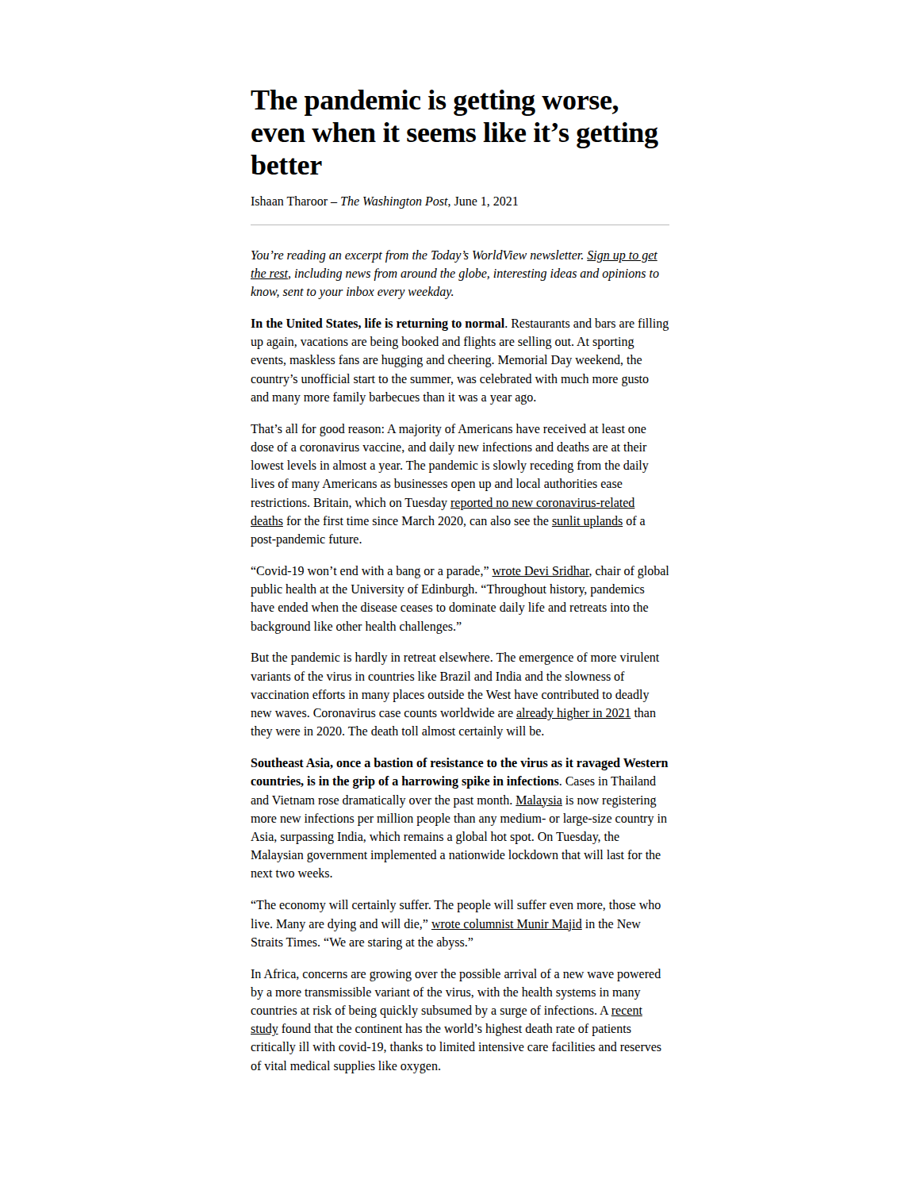The pandemic is getting worse, even when it seems like it’s getting better
Ishaan Tharoor – The Washington Post, June 1, 2021
You’re reading an excerpt from the Today’s WorldView newsletter. Sign up to get the rest, including news from around the globe, interesting ideas and opinions to know, sent to your inbox every weekday.
In the United States, life is returning to normal. Restaurants and bars are filling up again, vacations are being booked and flights are selling out. At sporting events, maskless fans are hugging and cheering. Memorial Day weekend, the country’s unofficial start to the summer, was celebrated with much more gusto and many more family barbecues than it was a year ago.
That’s all for good reason: A majority of Americans have received at least one dose of a coronavirus vaccine, and daily new infections and deaths are at their lowest levels in almost a year. The pandemic is slowly receding from the daily lives of many Americans as businesses open up and local authorities ease restrictions. Britain, which on Tuesday reported no new coronavirus-related deaths for the first time since March 2020, can also see the sunlit uplands of a post-pandemic future.
“Covid-19 won’t end with a bang or a parade,” wrote Devi Sridhar, chair of global public health at the University of Edinburgh. “Throughout history, pandemics have ended when the disease ceases to dominate daily life and retreats into the background like other health challenges.”
But the pandemic is hardly in retreat elsewhere. The emergence of more virulent variants of the virus in countries like Brazil and India and the slowness of vaccination efforts in many places outside the West have contributed to deadly new waves. Coronavirus case counts worldwide are already higher in 2021 than they were in 2020. The death toll almost certainly will be.
Southeast Asia, once a bastion of resistance to the virus as it ravaged Western countries, is in the grip of a harrowing spike in infections. Cases in Thailand and Vietnam rose dramatically over the past month. Malaysia is now registering more new infections per million people than any medium- or large-size country in Asia, surpassing India, which remains a global hot spot. On Tuesday, the Malaysian government implemented a nationwide lockdown that will last for the next two weeks.
“The economy will certainly suffer. The people will suffer even more, those who live. Many are dying and will die,” wrote columnist Munir Majid in the New Straits Times. “We are staring at the abyss.”
In Africa, concerns are growing over the possible arrival of a new wave powered by a more transmissible variant of the virus, with the health systems in many countries at risk of being quickly subsumed by a surge of infections. A recent study found that the continent has the world’s highest death rate of patients critically ill with covid-19, thanks to limited intensive care facilities and reserves of vital medical supplies like oxygen.